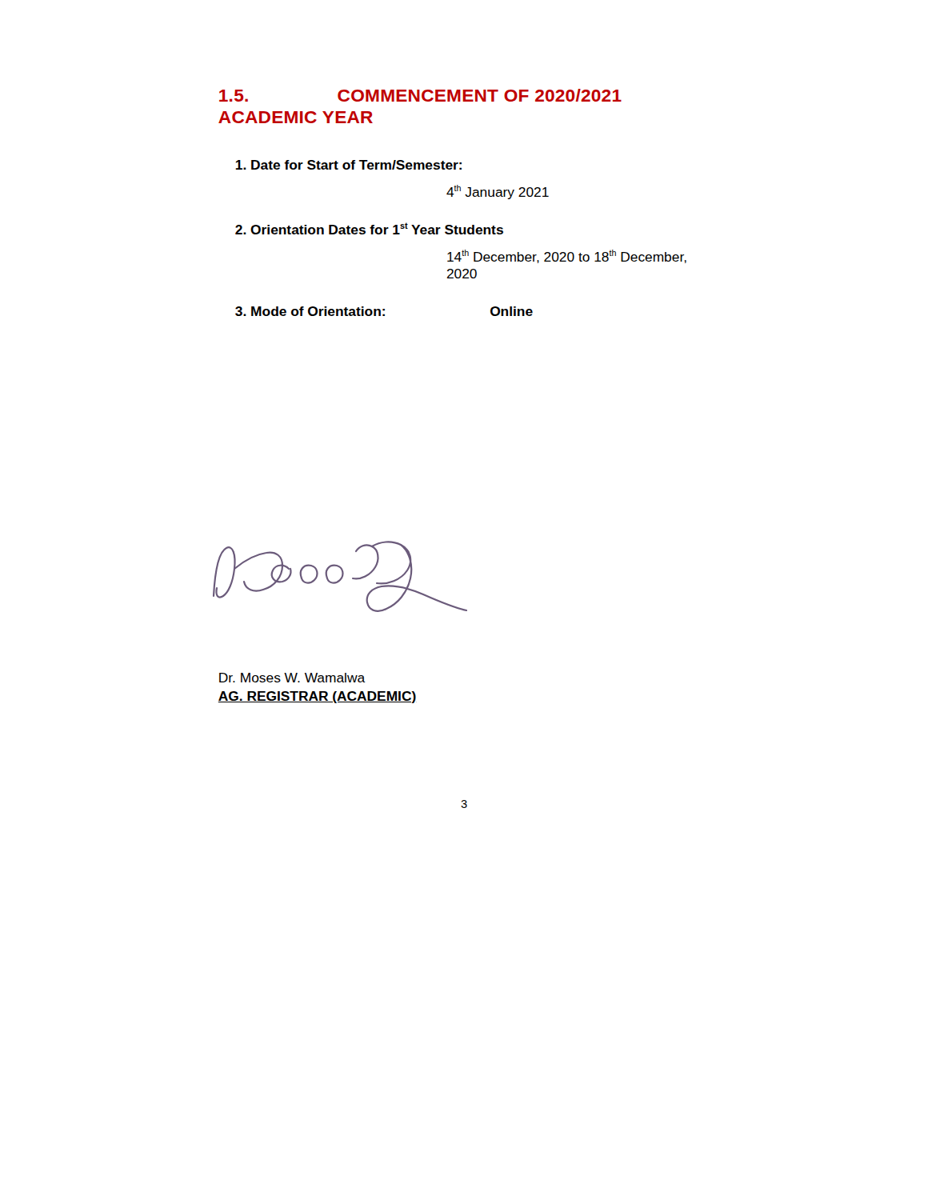1.5. COMMENCEMENT OF 2020/2021 ACADEMIC YEAR
Date for Start of Term/Semester: 4th January 2021
Orientation Dates for 1st Year Students 14th December, 2020 to 18th December, 2020
Mode of Orientation:Online
Dr. Moses W. Wamalwa
AG. REGISTRAR (ACADEMIC)
3